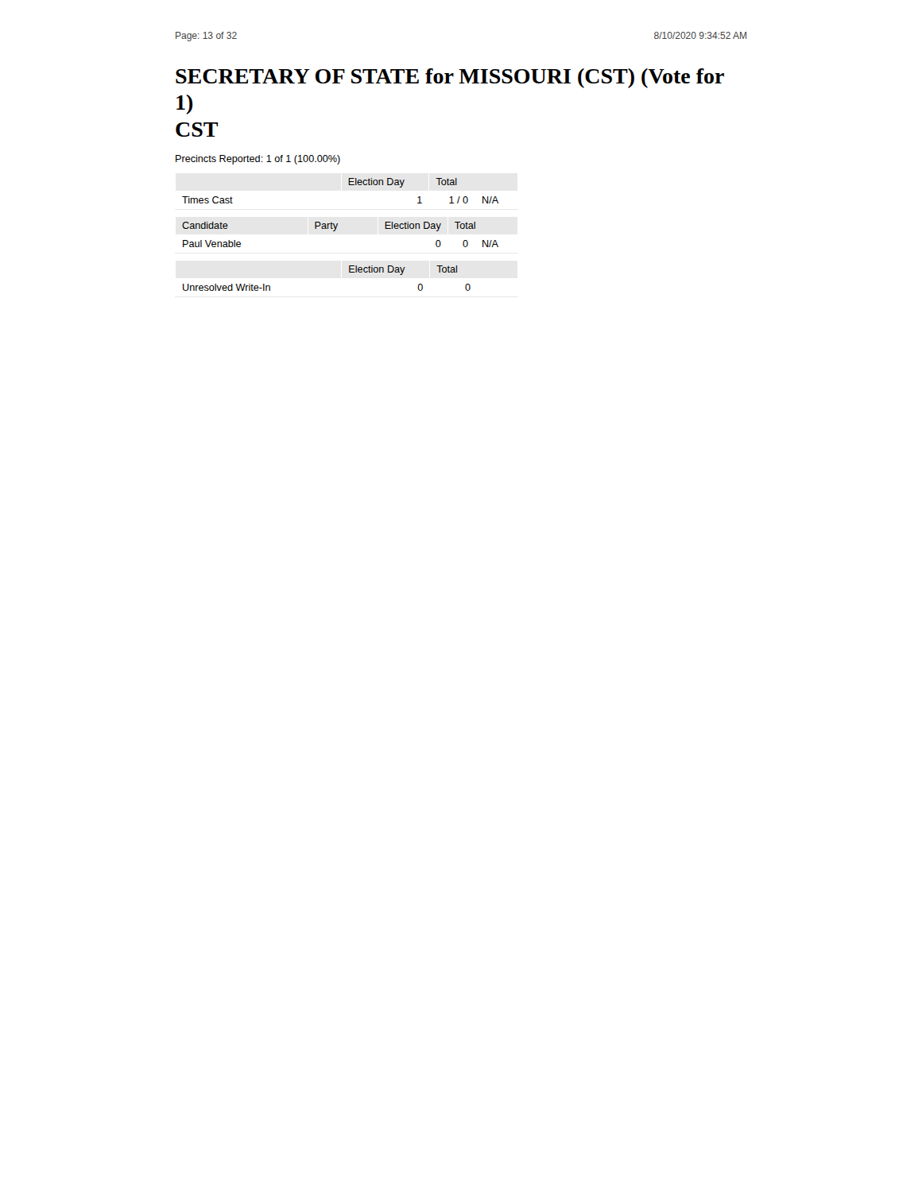Page: 13 of 32
8/10/2020 9:34:52 AM
SECRETARY OF STATE for MISSOURI (CST) (Vote for 1)
CST
Precincts Reported: 1 of 1 (100.00%)
| | Election Day | Total |
| --- | --- | --- |
| Times Cast | 1 | 1 / 0 | N/A |
| Candidate | Party | Election Day | Total |
| --- | --- | --- | --- |
| Paul Venable | | 0 | 0 | N/A |
| | Election Day | Total |
| --- | --- | --- |
| Unresolved Write-In | 0 | 0 | |